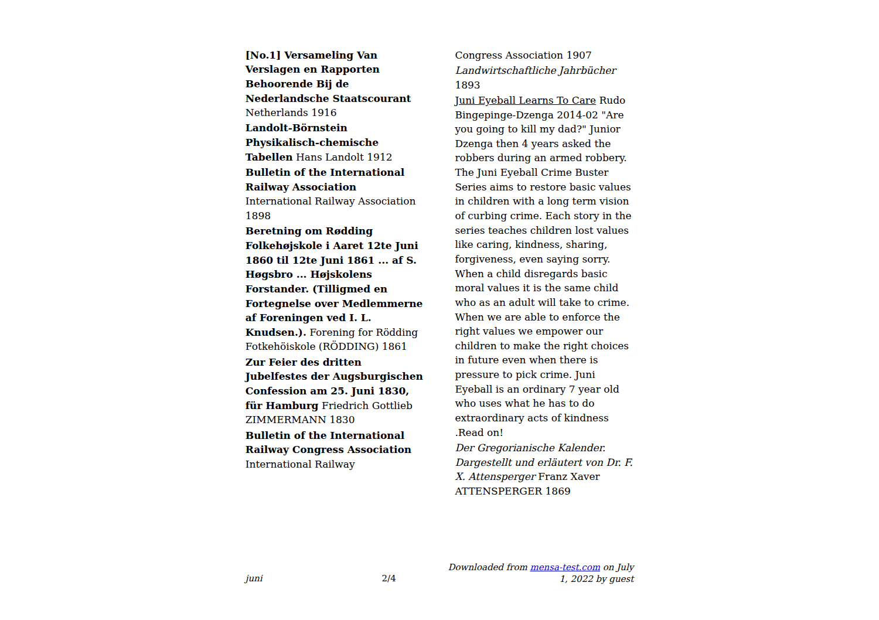[No.1] Versameling Van Verslagen en Rapporten Behoorende Bij de Nederlandsche Staatscourant Netherlands 1916
Landolt-Börnstein Physikalisch-chemische Tabellen Hans Landolt 1912
Bulletin of the International Railway Association International Railway Association 1898
Beretning om Rødding Folkehøjskole i Aaret 12te Juni 1860 til 12te Juni 1861 ... af S. Høgsbro ... Højskolens Forstander. (Tilligmed en Fortegnelse over Medlemmerne af Foreningen ved I. L. Knudsen.). Forening for Rödding Fotkehöiskole (RÖDDING) 1861
Zur Feier des dritten Jubelfestes der Augsburgischen Confession am 25. Juni 1830, für Hamburg Friedrich Gottlieb ZIMMERMANN 1830
Bulletin of the International Railway Congress Association International Railway
Congress Association 1907
Landwirtschaftliche Jahrbücher 1893
Juni Eyeball Learns To Care Rudo Bingepinge-Dzenga 2014-02 "Are you going to kill my dad?" Junior Dzenga then 4 years asked the robbers during an armed robbery. The Juni Eyeball Crime Buster Series aims to restore basic values in children with a long term vision of curbing crime. Each story in the series teaches children lost values like caring, kindness, sharing, forgiveness, even saying sorry. When a child disregards basic moral values it is the same child who as an adult will take to crime. When we are able to enforce the right values we empower our children to make the right choices in future even when there is pressure to pick crime. Juni Eyeball is an ordinary 7 year old who uses what he has to do extraordinary acts of kindness .Read on!
Der Gregorianische Kalender. Dargestellt und erläutert von Dr. F. X. Attensperger Franz Xaver ATTENSPERGER 1869
juni
2/4
Downloaded from mensa-test.com on July
1, 2022 by guest